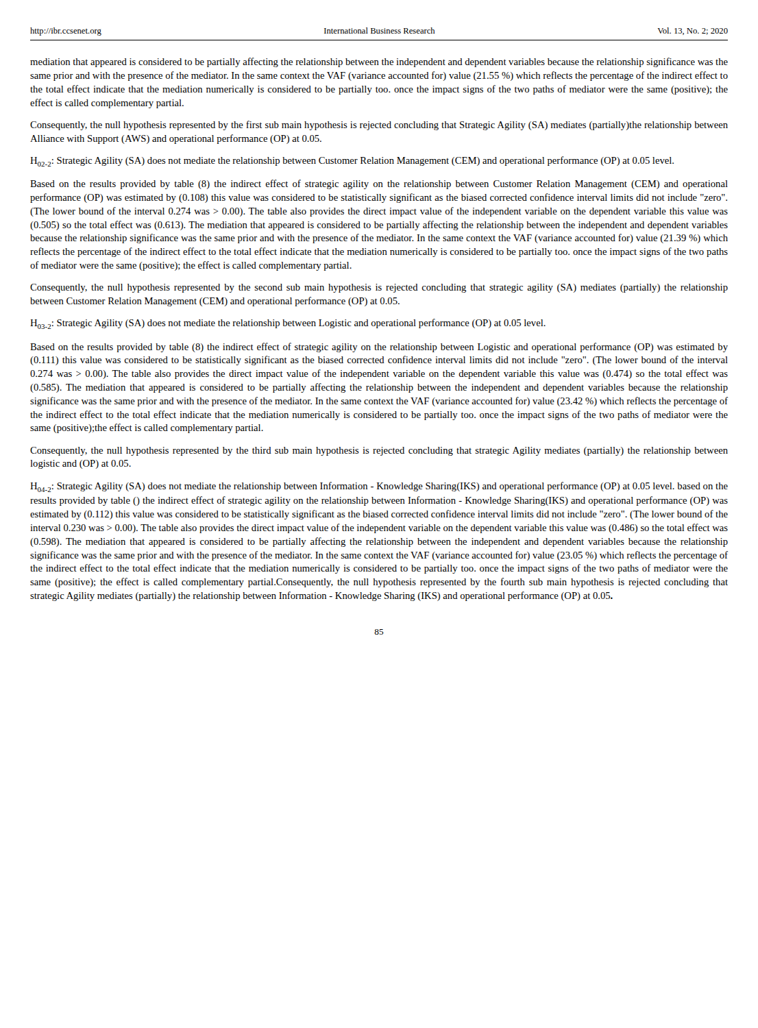http://ibr.ccsenet.org International Business Research Vol. 13, No. 2; 2020
mediation that appeared is considered to be partially affecting the relationship between the independent and dependent variables because the relationship significance was the same prior and with the presence of the mediator. In the same context the VAF (variance accounted for) value (21.55 %) which reflects the percentage of the indirect effect to the total effect indicate that the mediation numerically is considered to be partially too. once the impact signs of the two paths of mediator were the same (positive); the effect is called complementary partial.
Consequently, the null hypothesis represented by the first sub main hypothesis is rejected concluding that Strategic Agility (SA) mediates (partially)the relationship between Alliance with Support (AWS) and operational performance (OP) at 0.05.
H02-2: Strategic Agility (SA) does not mediate the relationship between Customer Relation Management (CEM) and operational performance (OP) at 0.05 level.
Based on the results provided by table (8) the indirect effect of strategic agility on the relationship between Customer Relation Management (CEM) and operational performance (OP) was estimated by (0.108) this value was considered to be statistically significant as the biased corrected confidence interval limits did not include "zero". (The lower bound of the interval 0.274 was > 0.00). The table also provides the direct impact value of the independent variable on the dependent variable this value was (0.505) so the total effect was (0.613). The mediation that appeared is considered to be partially affecting the relationship between the independent and dependent variables because the relationship significance was the same prior and with the presence of the mediator. In the same context the VAF (variance accounted for) value (21.39 %) which reflects the percentage of the indirect effect to the total effect indicate that the mediation numerically is considered to be partially too. once the impact signs of the two paths of mediator were the same (positive); the effect is called complementary partial.
Consequently, the null hypothesis represented by the second sub main hypothesis is rejected concluding that strategic agility (SA) mediates (partially) the relationship between Customer Relation Management (CEM) and operational performance (OP) at 0.05.
H03-2: Strategic Agility (SA) does not mediate the relationship between Logistic and operational performance (OP) at 0.05 level.
Based on the results provided by table (8) the indirect effect of strategic agility on the relationship between Logistic and operational performance (OP) was estimated by (0.111) this value was considered to be statistically significant as the biased corrected confidence interval limits did not include "zero". (The lower bound of the interval 0.274 was > 0.00). The table also provides the direct impact value of the independent variable on the dependent variable this value was (0.474) so the total effect was (0.585). The mediation that appeared is considered to be partially affecting the relationship between the independent and dependent variables because the relationship significance was the same prior and with the presence of the mediator. In the same context the VAF (variance accounted for) value (23.42 %) which reflects the percentage of the indirect effect to the total effect indicate that the mediation numerically is considered to be partially too. once the impact signs of the two paths of mediator were the same (positive);the effect is called complementary partial.
Consequently, the null hypothesis represented by the third sub main hypothesis is rejected concluding that strategic Agility mediates (partially) the relationship between logistic and (OP) at 0.05.
H04-2: Strategic Agility (SA) does not mediate the relationship between Information - Knowledge Sharing(IKS) and operational performance (OP) at 0.05 level. based on the results provided by table () the indirect effect of strategic agility on the relationship between Information - Knowledge Sharing(IKS) and operational performance (OP) was estimated by (0.112) this value was considered to be statistically significant as the biased corrected confidence interval limits did not include "zero". (The lower bound of the interval 0.230 was > 0.00). The table also provides the direct impact value of the independent variable on the dependent variable this value was (0.486) so the total effect was (0.598). The mediation that appeared is considered to be partially affecting the relationship between the independent and dependent variables because the relationship significance was the same prior and with the presence of the mediator. In the same context the VAF (variance accounted for) value (23.05 %) which reflects the percentage of the indirect effect to the total effect indicate that the mediation numerically is considered to be partially too. once the impact signs of the two paths of mediator were the same (positive); the effect is called complementary partial.Consequently, the null hypothesis represented by the fourth sub main hypothesis is rejected concluding that strategic Agility mediates (partially) the relationship between Information - Knowledge Sharing (IKS) and operational performance (OP) at 0.05.
85